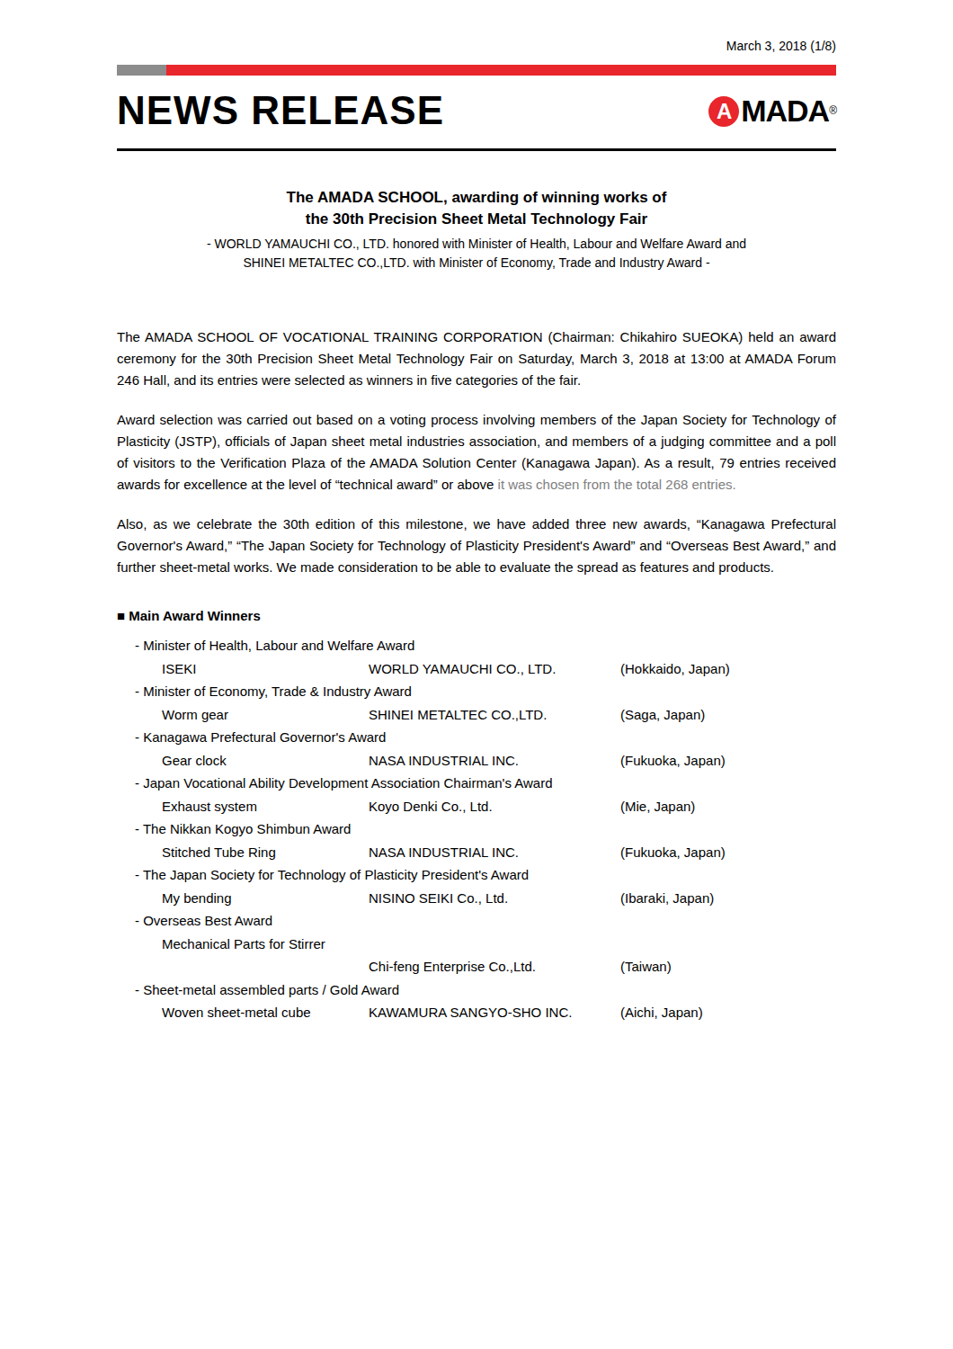March 3, 2018 (1/8)
NEWS RELEASE
AMADA®
The AMADA SCHOOL, awarding of winning works of
the 30th Precision Sheet Metal Technology Fair
- WORLD YAMAUCHI CO., LTD. honored with Minister of Health, Labour and Welfare Award and
SHINEI METALTEC CO.,LTD. with Minister of Economy, Trade and Industry Award -
The AMADA SCHOOL OF VOCATIONAL TRAINING CORPORATION (Chairman: Chikahiro SUEOKA) held an award ceremony for the 30th Precision Sheet Metal Technology Fair on Saturday, March 3, 2018 at 13:00 at AMADA Forum 246 Hall, and its entries were selected as winners in five categories of the fair.
Award selection was carried out based on a voting process involving members of the Japan Society for Technology of Plasticity (JSTP), officials of Japan sheet metal industries association, and members of a judging committee and a poll of visitors to the Verification Plaza of the AMADA Solution Center (Kanagawa Japan). As a result, 79 entries received awards for excellence at the level of “technical award” or above it was chosen from the total 268 entries.
Also, as we celebrate the 30th edition of this milestone, we have added three new awards, “Kanagawa Prefectural Governor's Award,” “The Japan Society for Technology of Plasticity President's Award” and “Overseas Best Award,” and further sheet-metal works. We made consideration to be able to evaluate the spread as features and products.
■ Main Award Winners
- Minister of Health, Labour and Welfare Award
ISEKI WORLD YAMAUCHI CO., LTD. (Hokkaido, Japan)
- Minister of Economy, Trade & Industry Award
Worm gear SHINEI METALTEC CO.,LTD. (Saga, Japan)
- Kanagawa Prefectural Governor's Award
Gear clock NASA INDUSTRIAL INC. (Fukuoka, Japan)
- Japan Vocational Ability Development Association Chairman's Award
Exhaust system Koyo Denki Co., Ltd. (Mie, Japan)
- The Nikkan Kogyo Shimbun Award
Stitched Tube Ring NASA INDUSTRIAL INC. (Fukuoka, Japan)
- The Japan Society for Technology of Plasticity President's Award
My bending NISINO SEIKI Co., Ltd. (Ibaraki, Japan)
- Overseas Best Award
Mechanical Parts for Stirrer
Chi-feng Enterprise Co.,Ltd. (Taiwan)
- Sheet-metal assembled parts / Gold Award
Woven sheet-metal cube KAWAMURA SANGYO-SHO INC. (Aichi, Japan)